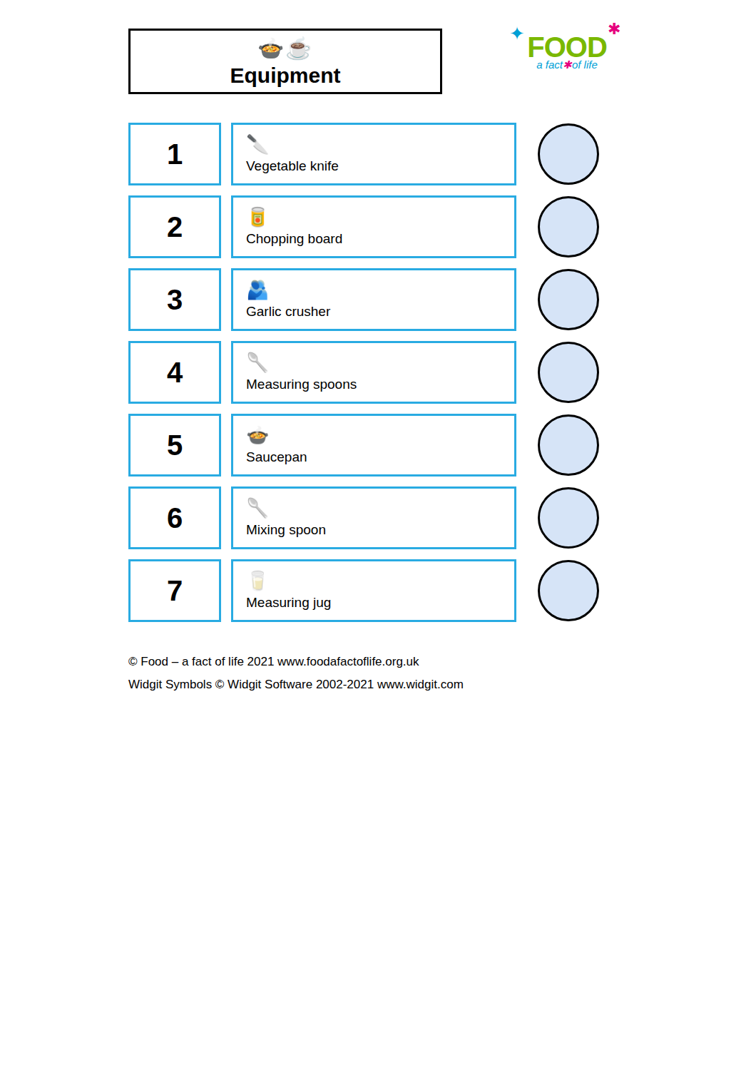🍲☕
Equipment
✦ ✱
FOOD
a fact✱of life
1
🔪
Vegetable knife
2
🥫
Chopping board
3
🫂
Garlic crusher
4
🥄
Measuring spoons
5
🍲
Saucepan
6
🥄
Mixing spoon
7
🥛
Measuring jug
© Food – a fact of life 2021 www.foodafactoflife.org.uk
Widgit Symbols © Widgit Software 2002-2021 www.widgit.com